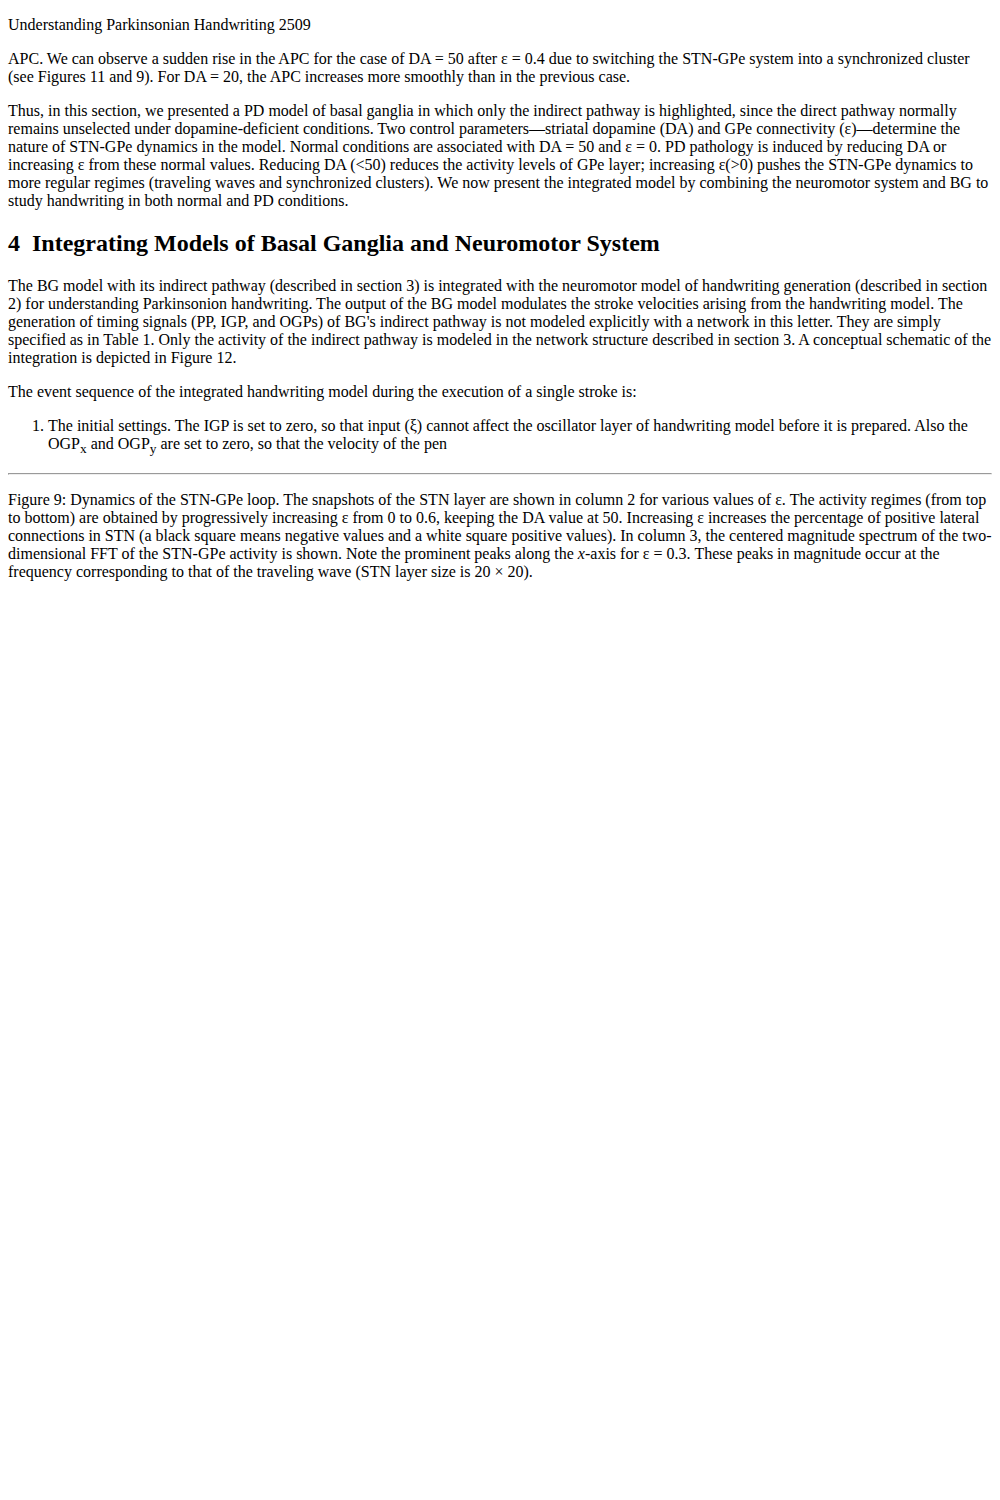Understanding Parkinsonian Handwriting 2509
APC. We can observe a sudden rise in the APC for the case of DA = 50 after ε = 0.4 due to switching the STN-GPe system into a synchronized cluster (see Figures 11 and 9). For DA = 20, the APC increases more smoothly than in the previous case.
Thus, in this section, we presented a PD model of basal ganglia in which only the indirect pathway is highlighted, since the direct pathway normally remains unselected under dopamine-deficient conditions. Two control parameters—striatal dopamine (DA) and GPe connectivity (ε)—determine the nature of STN-GPe dynamics in the model. Normal conditions are associated with DA = 50 and ε = 0. PD pathology is induced by reducing DA or increasing ε from these normal values. Reducing DA (<50) reduces the activity levels of GPe layer; increasing ε(>0) pushes the STN-GPe dynamics to more regular regimes (traveling waves and synchronized clusters). We now present the integrated model by combining the neuromotor system and BG to study handwriting in both normal and PD conditions.
4 Integrating Models of Basal Ganglia and Neuromotor System
The BG model with its indirect pathway (described in section 3) is integrated with the neuromotor model of handwriting generation (described in section 2) for understanding Parkinsonion handwriting. The output of the BG model modulates the stroke velocities arising from the handwriting model. The generation of timing signals (PP, IGP, and OGPs) of BG's indirect pathway is not modeled explicitly with a network in this letter. They are simply specified as in Table 1. Only the activity of the indirect pathway is modeled in the network structure described in section 3. A conceptual schematic of the integration is depicted in Figure 12.
The event sequence of the integrated handwriting model during the execution of a single stroke is:
The initial settings. The IGP is set to zero, so that input (ξ) cannot affect the oscillator layer of handwriting model before it is prepared. Also the OGPx and OGPy are set to zero, so that the velocity of the pen
Figure 9: Dynamics of the STN-GPe loop. The snapshots of the STN layer are shown in column 2 for various values of ε. The activity regimes (from top to bottom) are obtained by progressively increasing ε from 0 to 0.6, keeping the DA value at 50. Increasing ε increases the percentage of positive lateral connections in STN (a black square means negative values and a white square positive values). In column 3, the centered magnitude spectrum of the two-dimensional FFT of the STN-GPe activity is shown. Note the prominent peaks along the x-axis for ε = 0.3. These peaks in magnitude occur at the frequency corresponding to that of the traveling wave (STN layer size is 20 × 20).